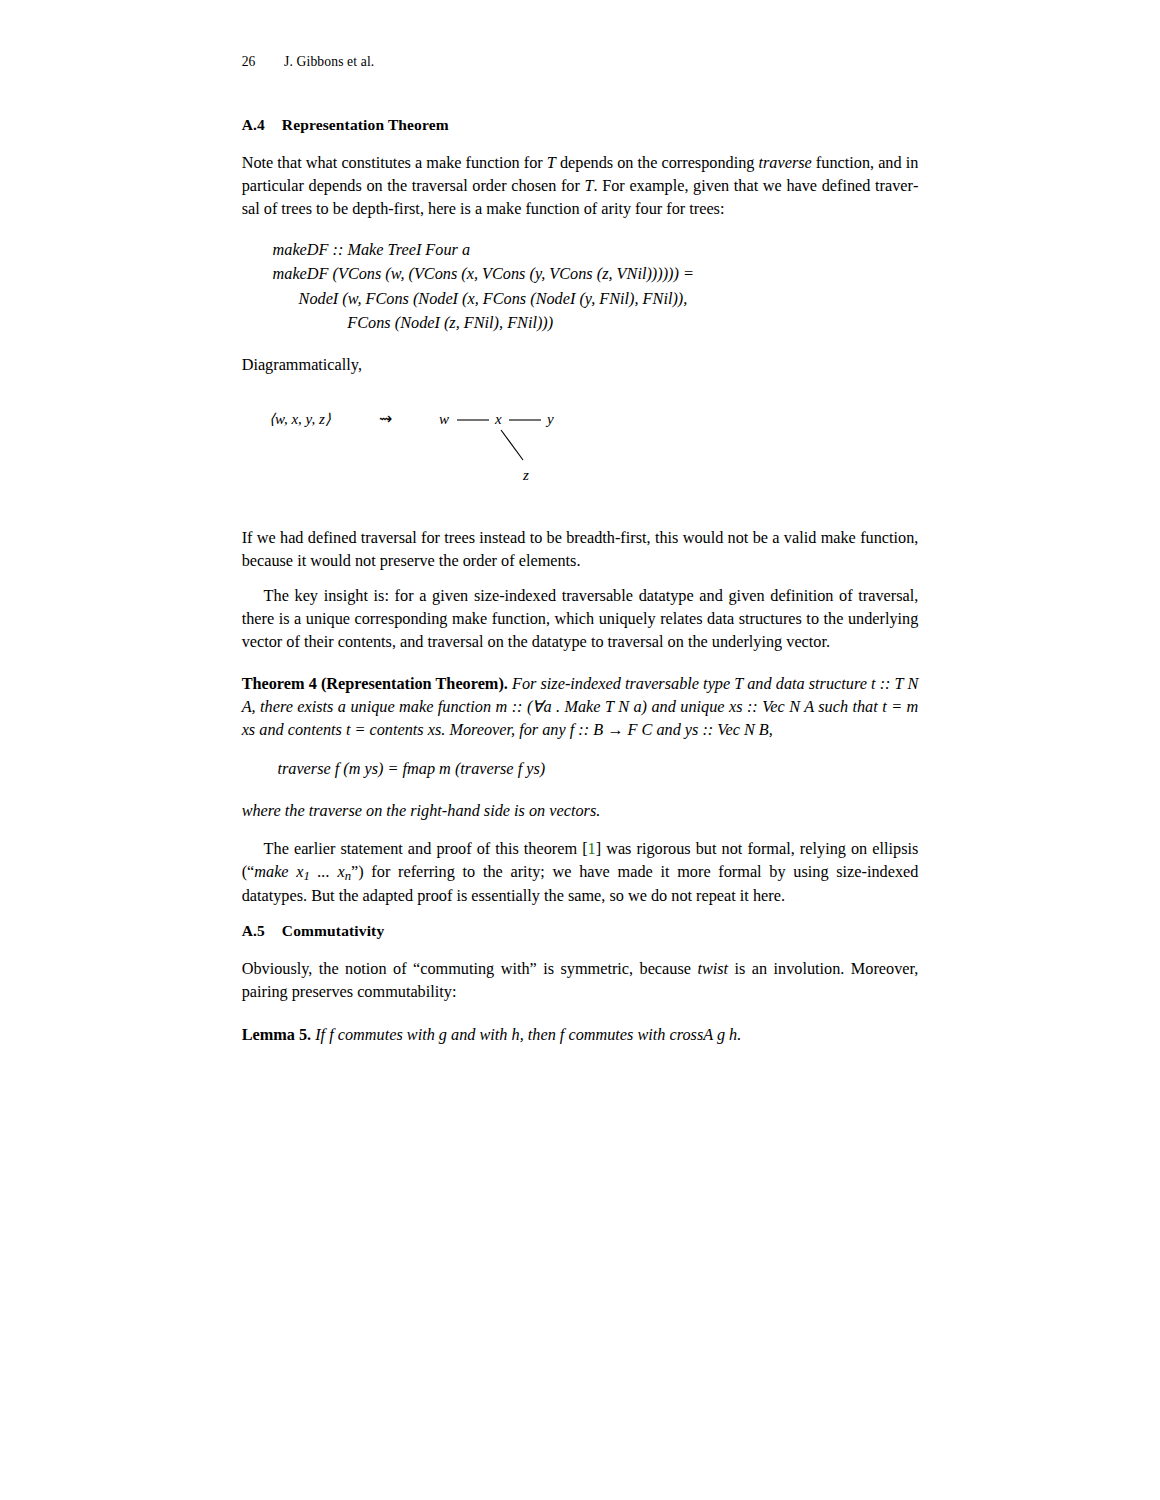26 J. Gibbons et al.
A.4 Representation Theorem
Note that what constitutes a make function for T depends on the corresponding traverse function, and in particular depends on the traversal order chosen for T. For example, given that we have defined traversal of trees to be depth-first, here is a make function of arity four for trees:
makeDF :: Make TreeI Four a makeDF (VCons (w, (VCons (x, VCons (y, VCons (z, VNil)))))) = NodeI (w, FCons (NodeI (x, FCons (NodeI (y, FNil), FNil)), FCons (NodeI (z, FNil), FNil)))
Diagrammatically,
⟨w, x, y, z⟩ ⇝ w x y z
If we had defined traversal for trees instead to be breadth-first, this would not be a valid make function, because it would not preserve the order of elements.
The key insight is: for a given size-indexed traversable datatype and given definition of traversal, there is a unique corresponding make function, which uniquely relates data structures to the underlying vector of their contents, and traversal on the datatype to traversal on the underlying vector.
Theorem 4 (Representation Theorem). For size-indexed traversable type T and data structure t :: T N A, there exists a unique make function m :: (∀a . Make T N a) and unique xs :: Vec N A such that t = m xs and contents t = contents xs. Moreover, for any f :: B → F C and ys :: Vec N B,
traverse f (m ys) = fmap m (traverse f ys)
where the traverse on the right-hand side is on vectors.
The earlier statement and proof of this theorem [1] was rigorous but not formal, relying on ellipsis (“make x1 ... xn”) for referring to the arity; we have made it more formal by using size-indexed datatypes. But the adapted proof is essentially the same, so we do not repeat it here.
A.5 Commutativity
Obviously, the notion of “commuting with” is symmetric, because twist is an involution. Moreover, pairing preserves commutability:
Lemma 5. If f commutes with g and with h, then f commutes with crossA g h.